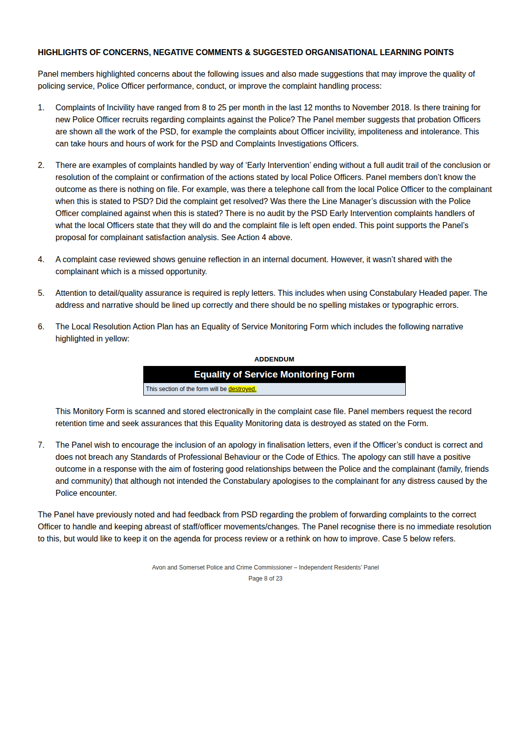Highlights of Concerns, Negative Comments & Suggested Organisational Learning Points
Panel members highlighted concerns about the following issues and also made suggestions that may improve the quality of policing service, Police Officer performance, conduct, or improve the complaint handling process:
1. Complaints of Incivility have ranged from 8 to 25 per month in the last 12 months to November 2018. Is there training for new Police Officer recruits regarding complaints against the Police? The Panel member suggests that probation Officers are shown all the work of the PSD, for example the complaints about Officer incivility, impoliteness and intolerance. This can take hours and hours of work for the PSD and Complaints Investigations Officers.
2. There are examples of complaints handled by way of ‘Early Intervention’ ending without a full audit trail of the conclusion or resolution of the complaint or confirmation of the actions stated by local Police Officers. Panel members don’t know the outcome as there is nothing on file. For example, was there a telephone call from the local Police Officer to the complainant when this is stated to PSD? Did the complaint get resolved? Was there the Line Manager’s discussion with the Police Officer complained against when this is stated? There is no audit by the PSD Early Intervention complaints handlers of what the local Officers state that they will do and the complaint file is left open ended. This point supports the Panel’s proposal for complainant satisfaction analysis. See Action 4 above.
4. A complaint case reviewed shows genuine reflection in an internal document. However, it wasn’t shared with the complainant which is a missed opportunity.
5. Attention to detail/quality assurance is required is reply letters. This includes when using Constabulary Headed paper. The address and narrative should be lined up correctly and there should be no spelling mistakes or typographic errors.
6. The Local Resolution Action Plan has an Equality of Service Monitoring Form which includes the following narrative highlighted in yellow:
ADDENDUM
Equality of Service Monitoring Form
This section of the form will be destroyed.
This Monitory Form is scanned and stored electronically in the complaint case file. Panel members request the record retention time and seek assurances that this Equality Monitoring data is destroyed as stated on the Form.
7. The Panel wish to encourage the inclusion of an apology in finalisation letters, even if the Officer’s conduct is correct and does not breach any Standards of Professional Behaviour or the Code of Ethics. The apology can still have a positive outcome in a response with the aim of fostering good relationships between the Police and the complainant (family, friends and community) that although not intended the Constabulary apologises to the complainant for any distress caused by the Police encounter.
The Panel have previously noted and had feedback from PSD regarding the problem of forwarding complaints to the correct Officer to handle and keeping abreast of staff/officer movements/changes. The Panel recognise there is no immediate resolution to this, but would like to keep it on the agenda for process review or a rethink on how to improve. Case 5 below refers.
Avon and Somerset Police and Crime Commissioner – Independent Residents’ Panel
Page 8 of 23